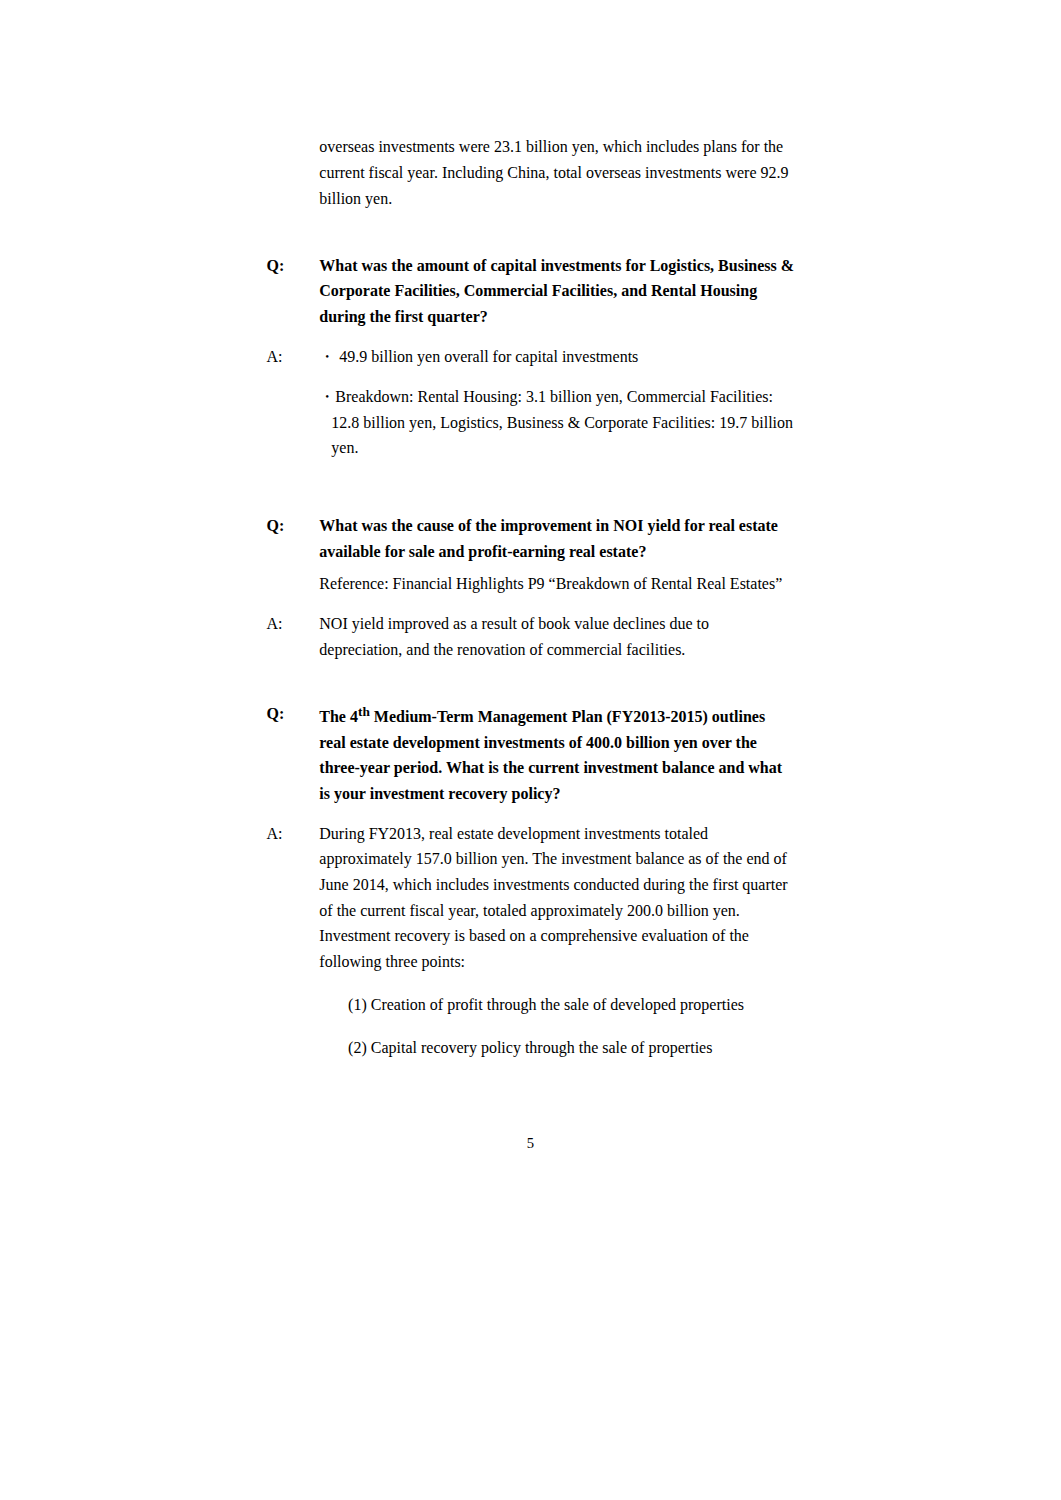overseas investments were 23.1 billion yen, which includes plans for the current fiscal year. Including China, total overseas investments were 92.9 billion yen.
Q: What was the amount of capital investments for Logistics, Business & Corporate Facilities, Commercial Facilities, and Rental Housing during the first quarter?
A:
・ 49.9 billion yen overall for capital investments
・Breakdown: Rental Housing: 3.1 billion yen, Commercial Facilities: 12.8 billion yen, Logistics, Business & Corporate Facilities: 19.7 billion yen.
Q: What was the cause of the improvement in NOI yield for real estate available for sale and profit-earning real estate?
Reference: Financial Highlights P9 “Breakdown of Rental Real Estates”
A: NOI yield improved as a result of book value declines due to depreciation, and the renovation of commercial facilities.
Q: The 4th Medium-Term Management Plan (FY2013-2015) outlines real estate development investments of 400.0 billion yen over the three-year period. What is the current investment balance and what is your investment recovery policy?
A:
During FY2013, real estate development investments totaled approximately 157.0 billion yen. The investment balance as of the end of June 2014, which includes investments conducted during the first quarter of the current fiscal year, totaled approximately 200.0 billion yen. Investment recovery is based on a comprehensive evaluation of the following three points:
(1) Creation of profit through the sale of developed properties
(2) Capital recovery policy through the sale of properties
5